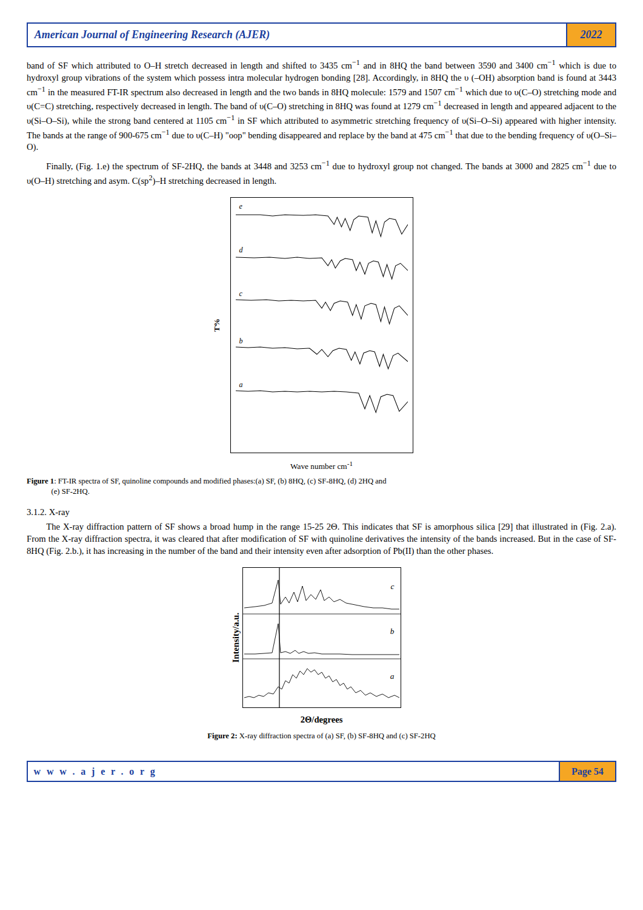American Journal of Engineering Research (AJER)
2022
band of SF which attributed to O–H stretch decreased in length and shifted to 3435 cm−1 and in 8HQ the band between 3590 and 3400 cm−1 which is due to hydroxyl group vibrations of the system which possess intra molecular hydrogen bonding [28]. Accordingly, in 8HQ the υ (–OH) absorption band is found at 3443 cm−1 in the measured FT-IR spectrum also decreased in length and the two bands in 8HQ molecule: 1579 and 1507 cm−1 which due to υ(C–O) stretching mode and υ(C=C) stretching, respectively decreased in length. The band of υ(C–O) stretching in 8HQ was found at 1279 cm−1 decreased in length and appeared adjacent to the υ(Si–O–Si), while the strong band centered at 1105 cm−1 in SF which attributed to asymmetric stretching frequency of υ(Si–O–Si) appeared with higher intensity. The bands at the range of 900-675 cm−1 due to υ(C–H) "oop" bending disappeared and replace by the band at 475 cm−1 that due to the bending frequency of υ(O–Si–O).
Finally, (Fig. 1.e) the spectrum of SF-2HQ, the bands at 3448 and 3253 cm−1 due to hydroxyl group not changed. The bands at 3000 and 2825 cm−1 due to υ(O–H) stretching and asym. C(sp2)–H stretching decreased in length.
T% e
d
c
b
a
Wave number cm-1
Figure 1: FT-IR spectra of SF, quinoline compounds and modified phases:(a) SF, (b) 8HQ, (c) SF-8HQ, (d) 2HQ and (e) SF-2HQ.
3.1.2. X-ray
The X-ray diffraction pattern of SF shows a broad hump in the range 15-25 2Θ. This indicates that SF is amorphous silica [29] that illustrated in (Fig. 2.a). From the X-ray diffraction spectra, it was cleared that after modification of SF with quinoline derivatives the intensity of the bands increased. But in the case of SF-8HQ (Fig. 2.b.), it has increasing in the number of the band and their intensity even after adsorption of Pb(II) than the other phases.
Intensity/a.u. c b a
2Θ/degrees
Figure 2: X-ray diffraction spectra of (a) SF, (b) SF-8HQ and (c) SF-2HQ
w w w . a j e r . o r g
Page 54